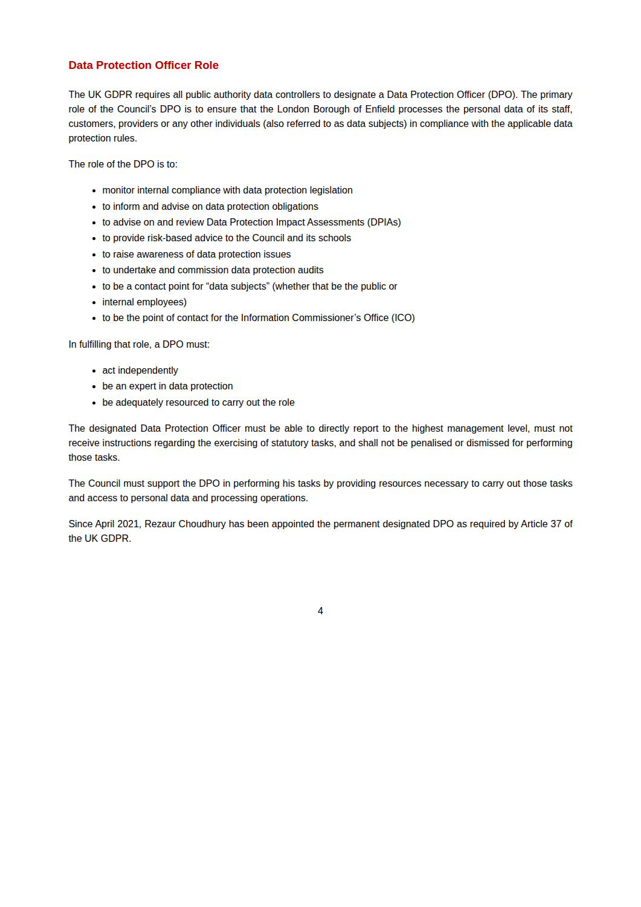Data Protection Officer Role
The UK GDPR requires all public authority data controllers to designate a Data Protection Officer (DPO). The primary role of the Council’s DPO is to ensure that the London Borough of Enfield processes the personal data of its staff, customers, providers or any other individuals (also referred to as data subjects) in compliance with the applicable data protection rules.
The role of the DPO is to:
monitor internal compliance with data protection legislation
to inform and advise on data protection obligations
to advise on and review Data Protection Impact Assessments (DPIAs)
to provide risk-based advice to the Council and its schools
to raise awareness of data protection issues
to undertake and commission data protection audits
to be a contact point for “data subjects” (whether that be the public or
internal employees)
to be the point of contact for the Information Commissioner’s Office (ICO)
In fulfilling that role, a DPO must:
act independently
be an expert in data protection
be adequately resourced to carry out the role
The designated Data Protection Officer must be able to directly report to the highest management level, must not receive instructions regarding the exercising of statutory tasks, and shall not be penalised or dismissed for performing those tasks.
The Council must support the DPO in performing his tasks by providing resources necessary to carry out those tasks and access to personal data and processing operations.
Since April 2021, Rezaur Choudhury has been appointed the permanent designated DPO as required by Article 37 of the UK GDPR.
4